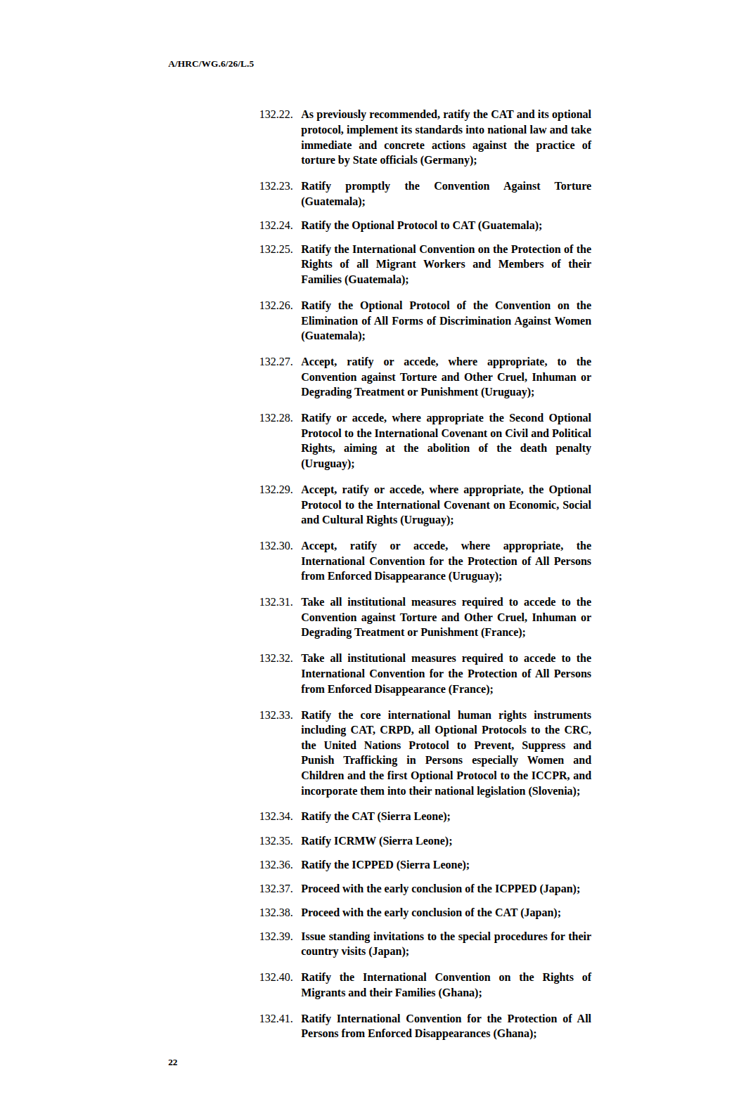A/HRC/WG.6/26/L.5
132.22. As previously recommended, ratify the CAT and its optional protocol, implement its standards into national law and take immediate and concrete actions against the practice of torture by State officials (Germany);
132.23. Ratify promptly the Convention Against Torture (Guatemala);
132.24. Ratify the Optional Protocol to CAT (Guatemala);
132.25. Ratify the International Convention on the Protection of the Rights of all Migrant Workers and Members of their Families (Guatemala);
132.26. Ratify the Optional Protocol of the Convention on the Elimination of All Forms of Discrimination Against Women (Guatemala);
132.27. Accept, ratify or accede, where appropriate, to the Convention against Torture and Other Cruel, Inhuman or Degrading Treatment or Punishment (Uruguay);
132.28. Ratify or accede, where appropriate the Second Optional Protocol to the International Covenant on Civil and Political Rights, aiming at the abolition of the death penalty (Uruguay);
132.29. Accept, ratify or accede, where appropriate, the Optional Protocol to the International Covenant on Economic, Social and Cultural Rights (Uruguay);
132.30. Accept, ratify or accede, where appropriate, the International Convention for the Protection of All Persons from Enforced Disappearance (Uruguay);
132.31. Take all institutional measures required to accede to the Convention against Torture and Other Cruel, Inhuman or Degrading Treatment or Punishment (France);
132.32. Take all institutional measures required to accede to the International Convention for the Protection of All Persons from Enforced Disappearance (France);
132.33. Ratify the core international human rights instruments including CAT, CRPD, all Optional Protocols to the CRC, the United Nations Protocol to Prevent, Suppress and Punish Trafficking in Persons especially Women and Children and the first Optional Protocol to the ICCPR, and incorporate them into their national legislation (Slovenia);
132.34. Ratify the CAT (Sierra Leone);
132.35. Ratify ICRMW (Sierra Leone);
132.36. Ratify the ICPPED (Sierra Leone);
132.37. Proceed with the early conclusion of the ICPPED (Japan);
132.38. Proceed with the early conclusion of the CAT (Japan);
132.39. Issue standing invitations to the special procedures for their country visits (Japan);
132.40. Ratify the International Convention on the Rights of Migrants and their Families (Ghana);
132.41. Ratify International Convention for the Protection of All Persons from Enforced Disappearances (Ghana);
22